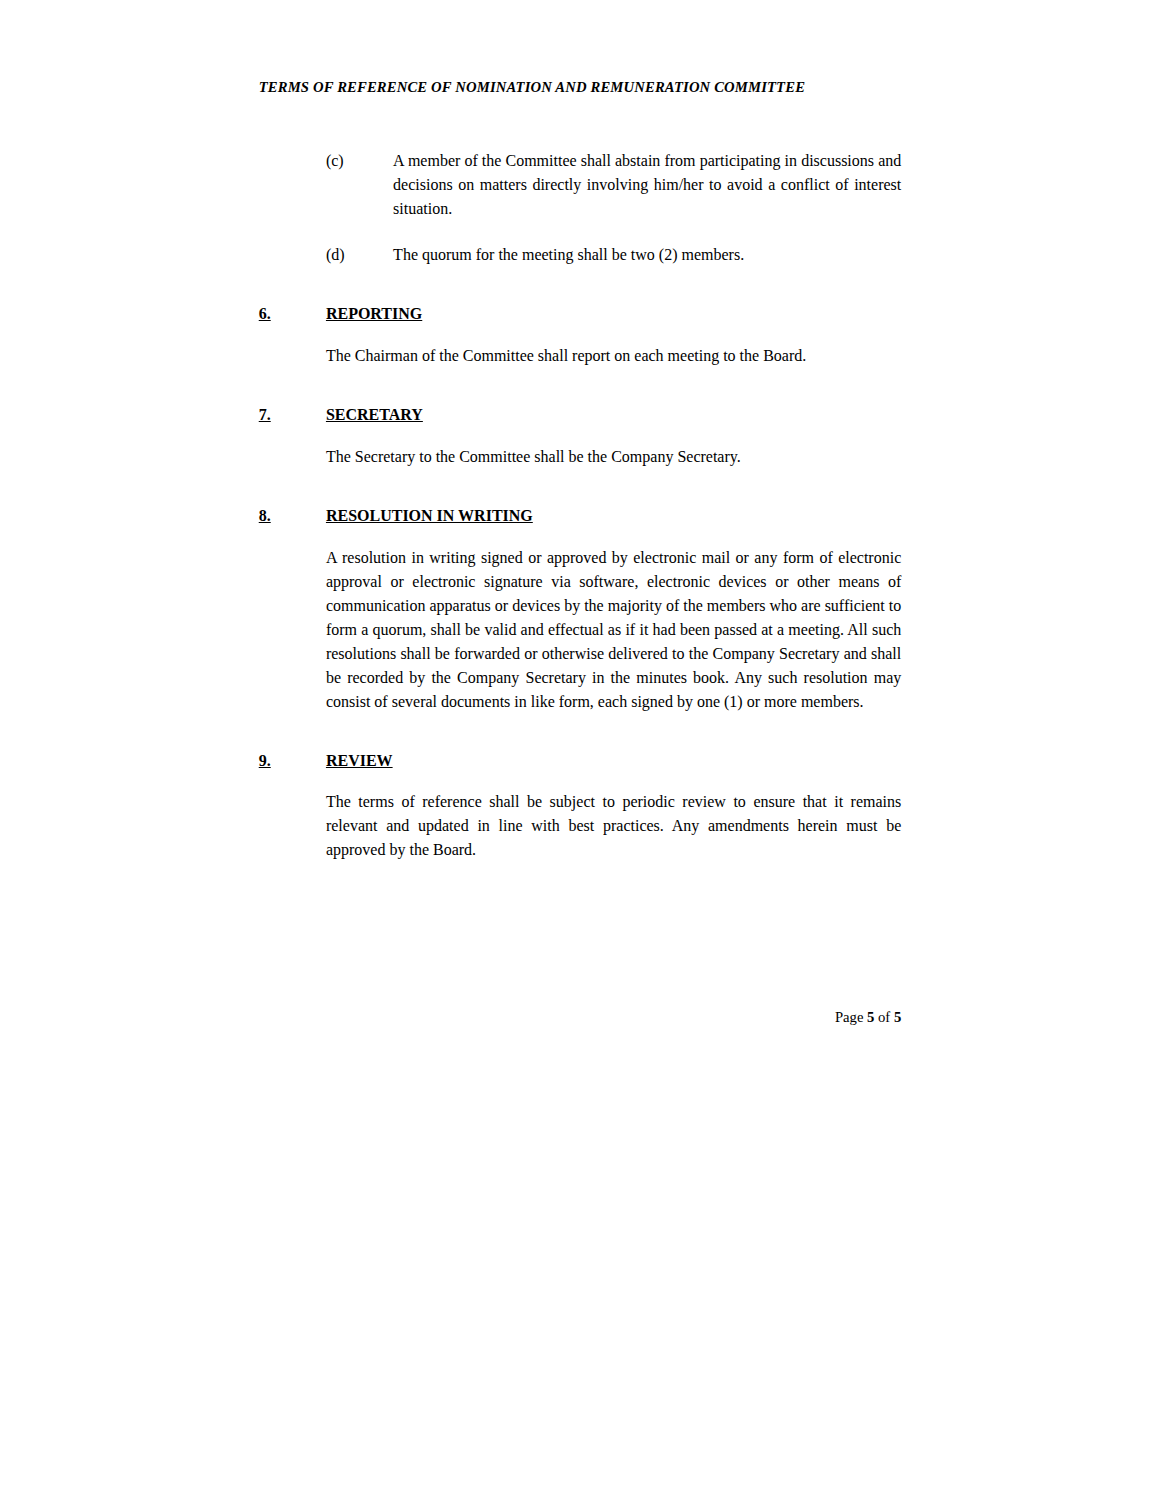TERMS OF REFERENCE OF NOMINATION AND REMUNERATION COMMITTEE
(c)
A member of the Committee shall abstain from participating in discussions and decisions on matters directly involving him/her to avoid a conflict of interest situation.
(d)
The quorum for the meeting shall be two (2) members.
6.
REPORTING
The Chairman of the Committee shall report on each meeting to the Board.
7.
SECRETARY
The Secretary to the Committee shall be the Company Secretary.
8.
RESOLUTION IN WRITING
A resolution in writing signed or approved by electronic mail or any form of electronic approval or electronic signature via software, electronic devices or other means of communication apparatus or devices by the majority of the members who are sufficient to form a quorum, shall be valid and effectual as if it had been passed at a meeting. All such resolutions shall be forwarded or otherwise delivered to the Company Secretary and shall be recorded by the Company Secretary in the minutes book. Any such resolution may consist of several documents in like form, each signed by one (1) or more members.
9.
REVIEW
The terms of reference shall be subject to periodic review to ensure that it remains relevant and updated in line with best practices. Any amendments herein must be approved by the Board.
Page 5 of 5